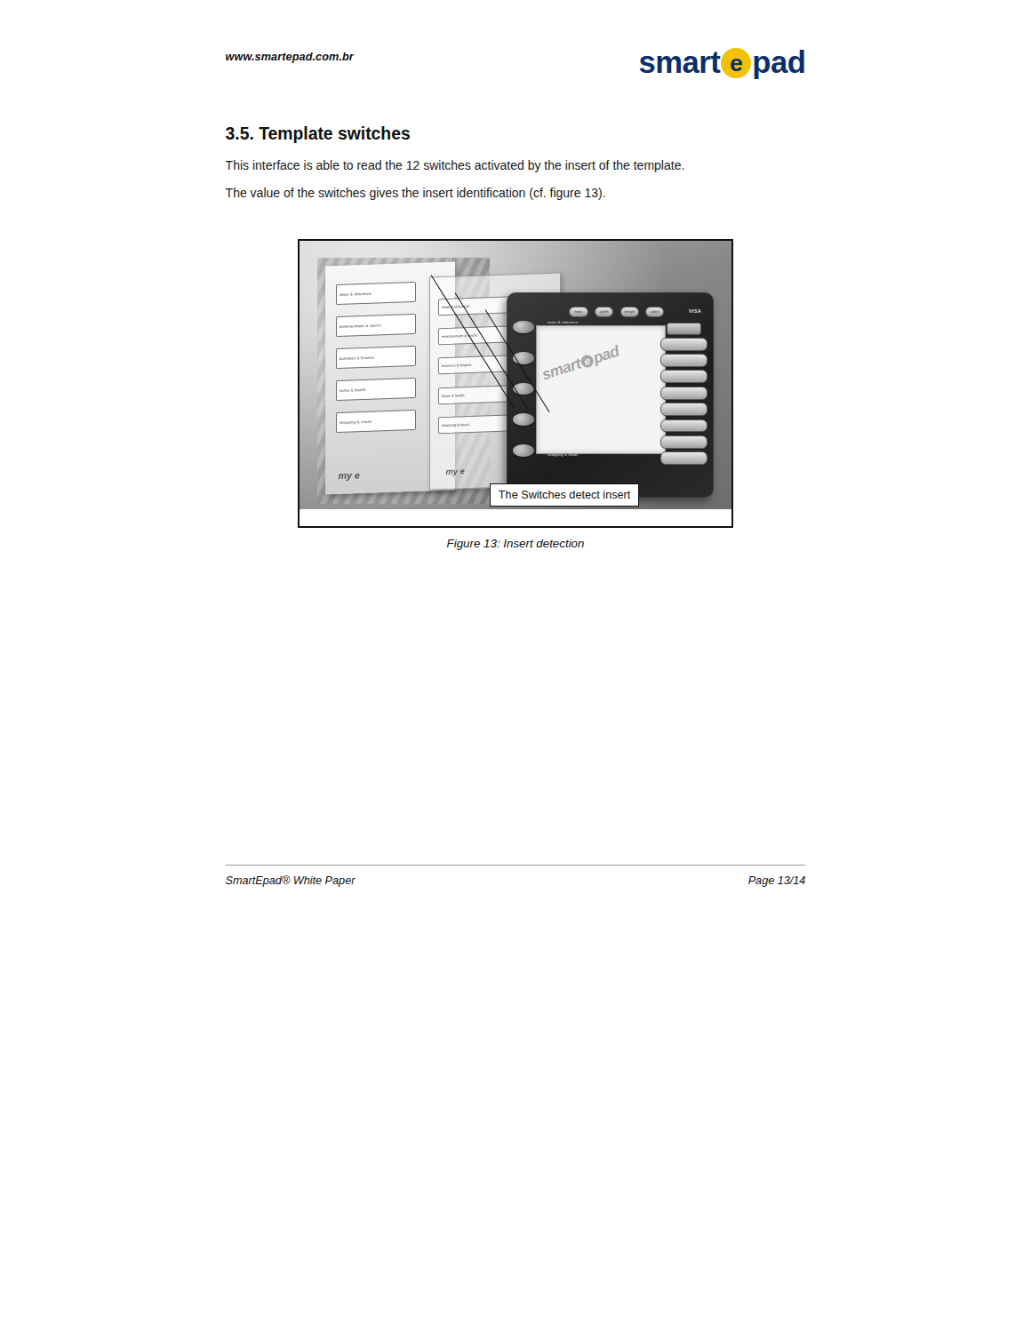www.smartepad.com.br
smart epad
3.5. Template switches
This interface is able to read the 12 switches activated by the insert of the template.
The value of the switches gives the insert identification (cf. figure 13).
news & reference
entertainment & sports
business & finance
home & health
shopping & travel
my e
news & reference
entertainment & sports
business & finance
home & health
shopping & travel
my e
VISA
menu up/left dn/right select
news & reference entertainment & sports business & finance home & health shopping & travel
smartepad
The Switches detect insert
Figure 13: Insert detection
SmartEpad® White Paper
Page 13/14